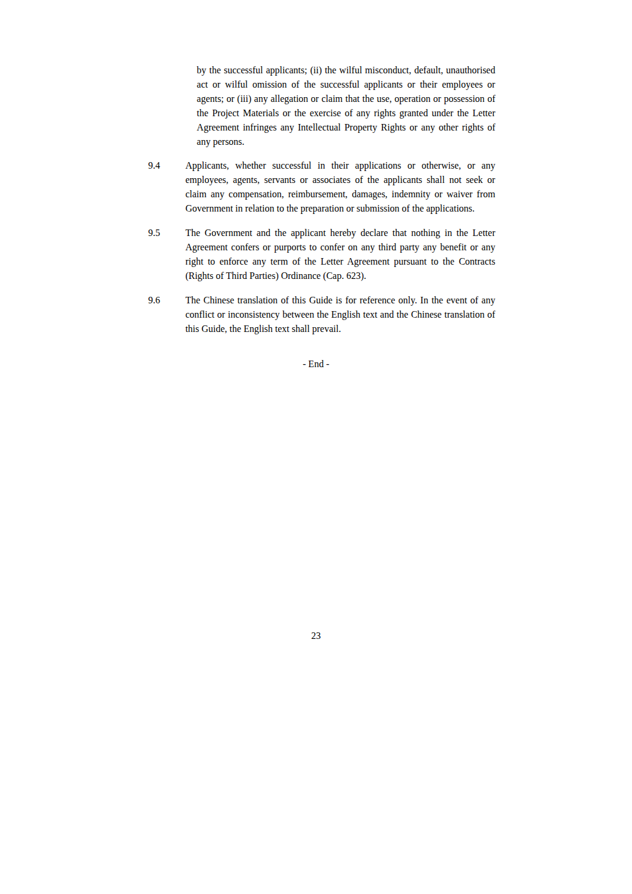by the successful applicants; (ii) the wilful misconduct, default, unauthorised act or wilful omission of the successful applicants or their employees or agents; or (iii) any allegation or claim that the use, operation or possession of the Project Materials or the exercise of any rights granted under the Letter Agreement infringes any Intellectual Property Rights or any other rights of any persons.
9.4
Applicants, whether successful in their applications or otherwise, or any employees, agents, servants or associates of the applicants shall not seek or claim any compensation, reimbursement, damages, indemnity or waiver from Government in relation to the preparation or submission of the applications.
9.5
The Government and the applicant hereby declare that nothing in the Letter Agreement confers or purports to confer on any third party any benefit or any right to enforce any term of the Letter Agreement pursuant to the Contracts (Rights of Third Parties) Ordinance (Cap. 623).
9.6
The Chinese translation of this Guide is for reference only. In the event of any conflict or inconsistency between the English text and the Chinese translation of this Guide, the English text shall prevail.
- End -
23